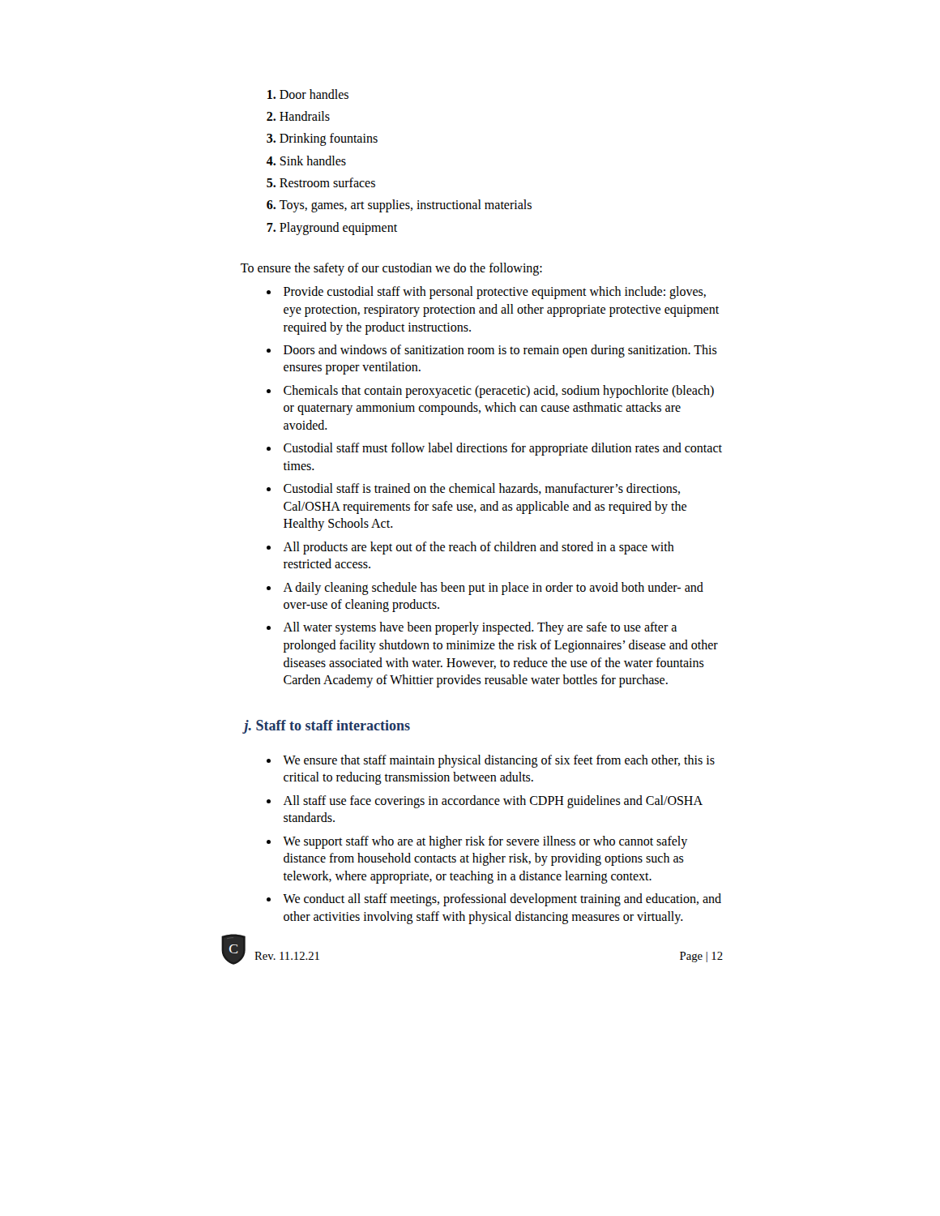Door handles
Handrails
Drinking fountains
Sink handles
Restroom surfaces
Toys, games, art supplies, instructional materials
Playground equipment
To ensure the safety of our custodian we do the following:
Provide custodial staff with personal protective equipment which include: gloves, eye protection, respiratory protection and all other appropriate protective equipment required by the product instructions.
Doors and windows of sanitization room is to remain open during sanitization. This ensures proper ventilation.
Chemicals that contain peroxyacetic (peracetic) acid, sodium hypochlorite (bleach) or quaternary ammonium compounds, which can cause asthmatic attacks are avoided.
Custodial staff must follow label directions for appropriate dilution rates and contact times.
Custodial staff is trained on the chemical hazards, manufacturer’s directions, Cal/OSHA requirements for safe use, and as applicable and as required by the Healthy Schools Act.
All products are kept out of the reach of children and stored in a space with restricted access.
A daily cleaning schedule has been put in place in order to avoid both under- and over-use of cleaning products.
All water systems have been properly inspected. They are safe to use after a prolonged facility shutdown to minimize the risk of Legionnaires’ disease and other diseases associated with water. However, to reduce the use of the water fountains Carden Academy of Whittier provides reusable water bottles for purchase.
j. Staff to staff interactions
We ensure that staff maintain physical distancing of six feet from each other, this is critical to reducing transmission between adults.
All staff use face coverings in accordance with CDPH guidelines and Cal/OSHA standards.
We support staff who are at higher risk for severe illness or who cannot safely distance from household contacts at higher risk, by providing options such as telework, where appropriate, or teaching in a distance learning context.
We conduct all staff meetings, professional development training and education, and other activities involving staff with physical distancing measures or virtually.
C Rev. 11.12.21
Page | 12